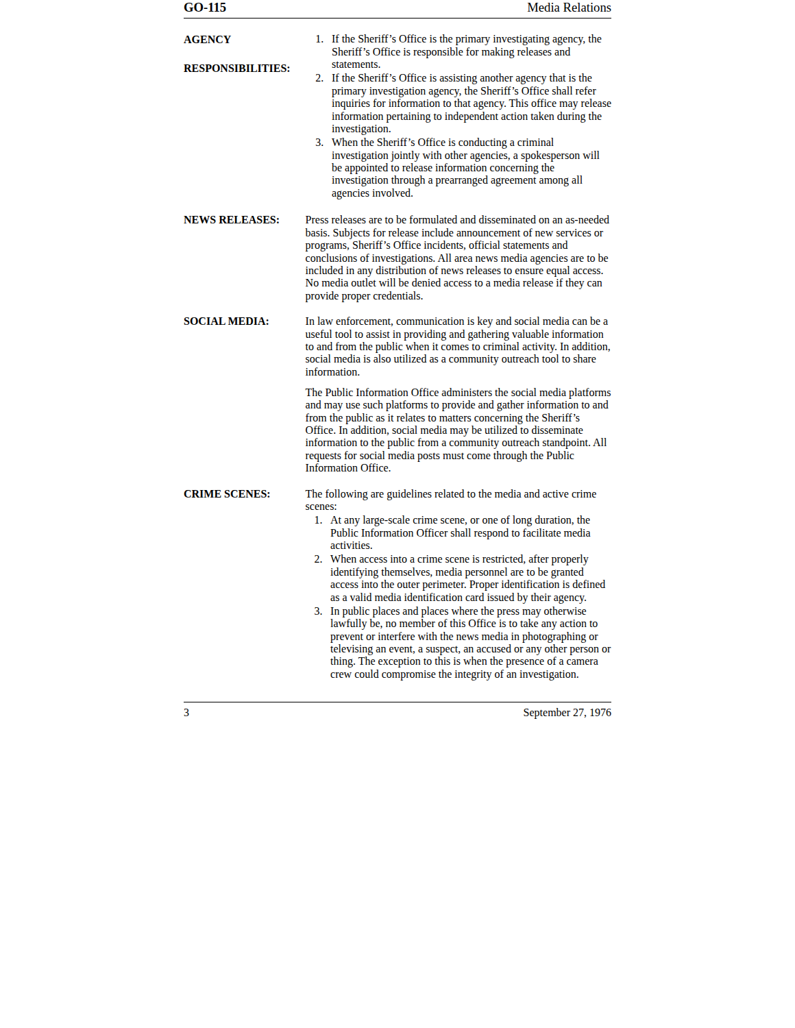GO-115 Media Relations
AGENCY
RESPONSIBILITIES:
If the Sheriff’s Office is the primary investigating agency, the Sheriff’s Office is responsible for making releases and statements.
If the Sheriff’s Office is assisting another agency that is the primary investigation agency, the Sheriff’s Office shall refer inquiries for information to that agency. This office may release information pertaining to independent action taken during the investigation.
When the Sheriff’s Office is conducting a criminal investigation jointly with other agencies, a spokesperson will be appointed to release information concerning the investigation through a prearranged agreement among all agencies involved.
NEWS RELEASES:
Press releases are to be formulated and disseminated on an as-needed basis. Subjects for release include announcement of new services or programs, Sheriff’s Office incidents, official statements and conclusions of investigations. All area news media agencies are to be included in any distribution of news releases to ensure equal access. No media outlet will be denied access to a media release if they can provide proper credentials.
SOCIAL MEDIA:
In law enforcement, communication is key and social media can be a useful tool to assist in providing and gathering valuable information to and from the public when it comes to criminal activity. In addition, social media is also utilized as a community outreach tool to share information.
The Public Information Office administers the social media platforms and may use such platforms to provide and gather information to and from the public as it relates to matters concerning the Sheriff’s Office. In addition, social media may be utilized to disseminate information to the public from a community outreach standpoint. All requests for social media posts must come through the Public Information Office.
CRIME SCENES:
The following are guidelines related to the media and active crime scenes:
At any large-scale crime scene, or one of long duration, the Public Information Officer shall respond to facilitate media activities.
When access into a crime scene is restricted, after properly identifying themselves, media personnel are to be granted access into the outer perimeter. Proper identification is defined as a valid media identification card issued by their agency.
In public places and places where the press may otherwise lawfully be, no member of this Office is to take any action to prevent or interfere with the news media in photographing or televising an event, a suspect, an accused or any other person or thing. The exception to this is when the presence of a camera crew could compromise the integrity of an investigation.
3 September 27, 1976